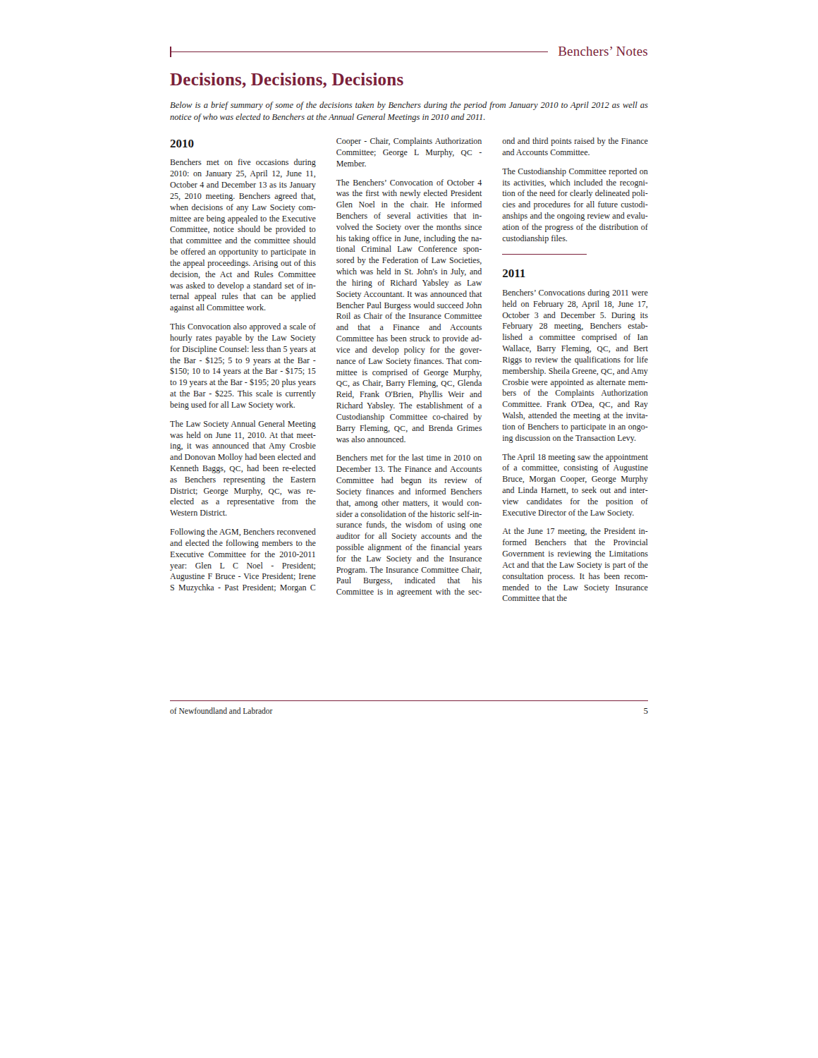Benchers’ Notes
Decisions, Decisions, Decisions
Below is a brief summary of some of the decisions taken by Benchers during the period from January 2010 to April 2012 as well as notice of who was elected to Benchers at the Annual General Meetings in 2010 and 2011.
2010
Benchers met on five occasions during 2010: on January 25, April 12, June 11, October 4 and December 13 as its January 25, 2010 meeting. Benchers agreed that, when decisions of any Law Society committee are being appealed to the Executive Committee, notice should be provided to that committee and the committee should be offered an opportunity to participate in the appeal proceedings. Arising out of this decision, the Act and Rules Committee was asked to develop a standard set of internal appeal rules that can be applied against all Committee work.
This Convocation also approved a scale of hourly rates payable by the Law Society for Discipline Counsel: less than 5 years at the Bar - $125; 5 to 9 years at the Bar - $150; 10 to 14 years at the Bar - $175; 15 to 19 years at the Bar - $195; 20 plus years at the Bar - $225. This scale is currently being used for all Law Society work.
The Law Society Annual General Meeting was held on June 11, 2010. At that meeting, it was announced that Amy Crosbie and Donovan Molloy had been elected and Kenneth Baggs, QC, had been re-elected as Benchers representing the Eastern District; George Murphy, QC, was re-elected as a representative from the Western District.
Following the AGM, Benchers reconvened and elected the following members to the Executive Committee for the 2010-2011 year: Glen L C Noel - President; Augustine F Bruce - Vice President; Irene S Muzychka - Past President; Morgan C Cooper - Chair, Complaints Authorization Committee; George L Murphy, QC - Member.
The Benchers’ Convocation of October 4 was the first with newly elected President Glen Noel in the chair. He informed Benchers of several activities that involved the Society over the months since his taking office in June, including the national Criminal Law Conference sponsored by the Federation of Law Societies, which was held in St. John's in July, and the hiring of Richard Yabsley as Law Society Accountant. It was announced that Bencher Paul Burgess would succeed John Roil as Chair of the Insurance Committee and that a Finance and Accounts Committee has been struck to provide advice and develop policy for the governance of Law Society finances. That committee is comprised of George Murphy, QC, as Chair, Barry Fleming, QC, Glenda Reid, Frank O'Brien, Phyllis Weir and Richard Yabsley. The establishment of a Custodianship Committee co-chaired by Barry Fleming, QC, and Brenda Grimes was also announced.
Benchers met for the last time in 2010 on December 13. The Finance and Accounts Committee had begun its review of Society finances and informed Benchers that, among other matters, it would consider a consolidation of the historic self-insurance funds, the wisdom of using one auditor for all Society accounts and the possible alignment of the financial years for the Law Society and the Insurance Program. The Insurance Committee Chair, Paul Burgess, indicated that his Committee is in agreement with the second and third points raised by the Finance and Accounts Committee.
The Custodianship Committee reported on its activities, which included the recognition of the need for clearly delineated policies and procedures for all future custodianships and the ongoing review and evaluation of the progress of the distribution of custodianship files.
2011
Benchers’ Convocations during 2011 were held on February 28, April 18, June 17, October 3 and December 5. During its February 28 meeting, Benchers established a committee comprised of Ian Wallace, Barry Fleming, QC, and Bert Riggs to review the qualifications for life membership. Sheila Greene, QC, and Amy Crosbie were appointed as alternate members of the Complaints Authorization Committee. Frank O'Dea, QC, and Ray Walsh, attended the meeting at the invitation of Benchers to participate in an ongoing discussion on the Transaction Levy.
The April 18 meeting saw the appointment of a committee, consisting of Augustine Bruce, Morgan Cooper, George Murphy and Linda Harnett, to seek out and interview candidates for the position of Executive Director of the Law Society.
At the June 17 meeting, the President informed Benchers that the Provincial Government is reviewing the Limitations Act and that the Law Society is part of the consultation process. It has been recommended to the Law Society Insurance Committee that the
of Newfoundland and Labrador
5